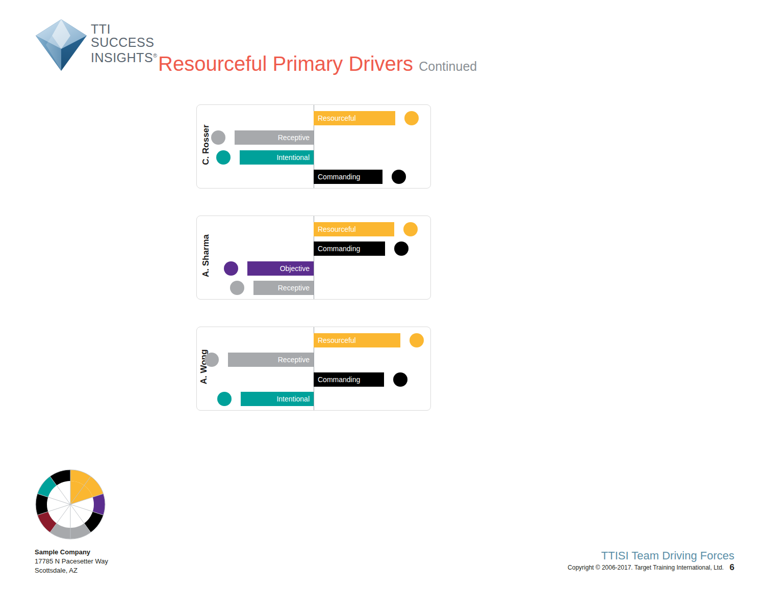TTI
SUCCESS
INSIGHTS®
Resourceful Primary Drivers Continued
C. Rosser
Resourceful
94
88
Receptive
82
Intentional
Commanding
79
A. Sharma
Resourceful
92
Commanding
83
74
Objective
67
Receptive
A. Wong
Resourceful
99
96
Receptive
Commanding
81
81
Intentional
Sample Company
17785 N Pacesetter Way
Scottsdale, AZ
TTISI Team Driving Forces
Copyright © 2006-2017. Target Training International, Ltd. 6